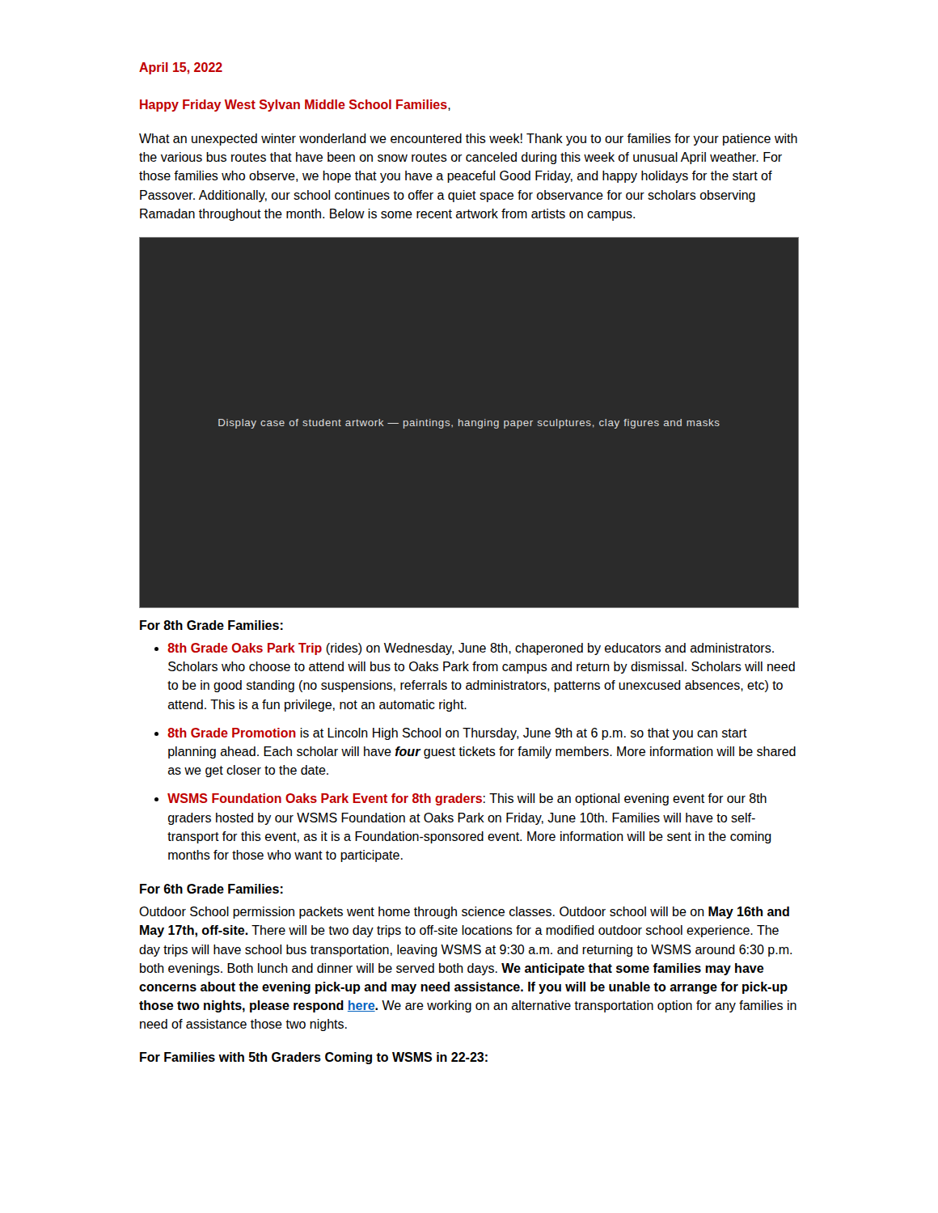April 15, 2022
Happy Friday West Sylvan Middle School Families,
What an unexpected winter wonderland we encountered this week! Thank you to our families for your patience with the various bus routes that have been on snow routes or canceled during this week of unusual April weather. For those families who observe, we hope that you have a peaceful Good Friday, and happy holidays for the start of Passover. Additionally, our school continues to offer a quiet space for observance for our scholars observing Ramadan throughout the month. Below is some recent artwork from artists on campus.
Display case of student artwork — paintings, hanging paper sculptures, clay figures and masks
For 8th Grade Families:
8th Grade Oaks Park Trip (rides) on Wednesday, June 8th, chaperoned by educators and administrators. Scholars who choose to attend will bus to Oaks Park from campus and return by dismissal. Scholars will need to be in good standing (no suspensions, referrals to administrators, patterns of unexcused absences, etc) to attend. This is a fun privilege, not an automatic right.
8th Grade Promotion is at Lincoln High School on Thursday, June 9th at 6 p.m. so that you can start planning ahead. Each scholar will have four guest tickets for family members. More information will be shared as we get closer to the date.
WSMS Foundation Oaks Park Event for 8th graders: This will be an optional evening event for our 8th graders hosted by our WSMS Foundation at Oaks Park on Friday, June 10th. Families will have to self-transport for this event, as it is a Foundation-sponsored event. More information will be sent in the coming months for those who want to participate.
For 6th Grade Families:
Outdoor School permission packets went home through science classes. Outdoor school will be on May 16th and May 17th, off-site. There will be two day trips to off-site locations for a modified outdoor school experience. The day trips will have school bus transportation, leaving WSMS at 9:30 a.m. and returning to WSMS around 6:30 p.m. both evenings. Both lunch and dinner will be served both days. We anticipate that some families may have concerns about the evening pick-up and may need assistance. If you will be unable to arrange for pick-up those two nights, please respond here. We are working on an alternative transportation option for any families in need of assistance those two nights.
For Families with 5th Graders Coming to WSMS in 22-23: